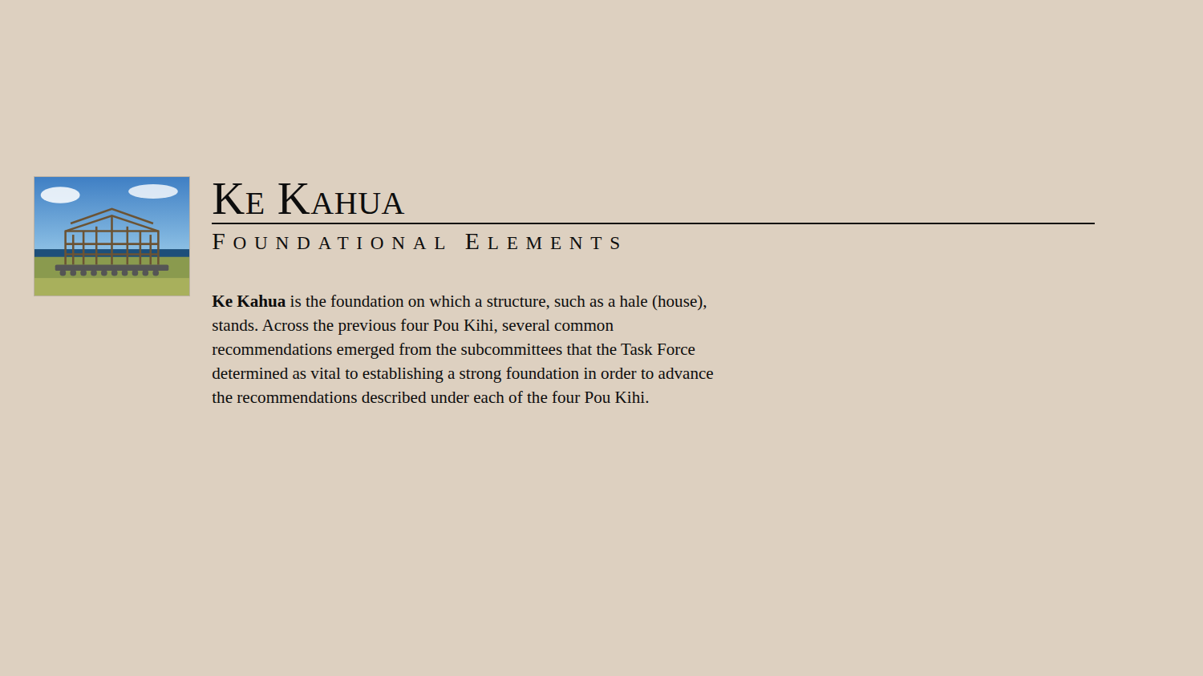Ke Kahua
Foundational Elements
Ke Kahua is the foundation on which a structure, such as a hale (house), stands. Across the previous four Pou Kihi, several common recommendations emerged from the subcommittees that the Task Force determined as vital to establishing a strong foundation in order to advance the recommendations described under each of the four Pou Kihi.